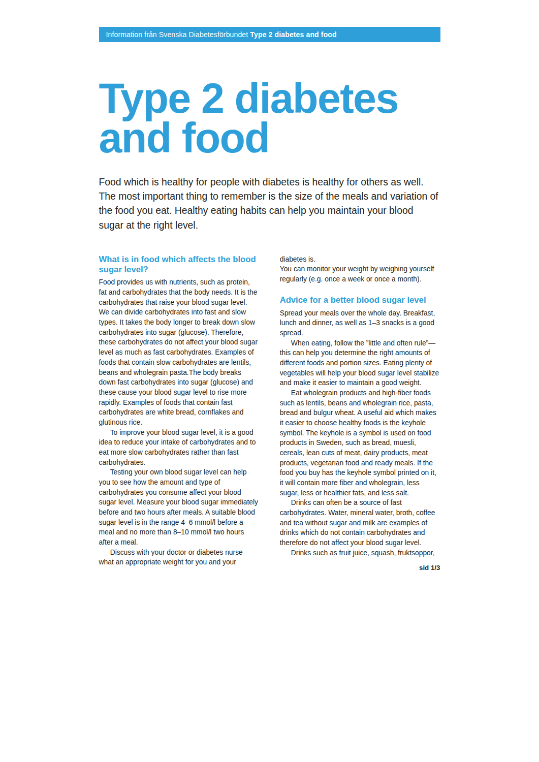Information från Svenska Diabetesförbundet Type 2 diabetes and food
Type 2 diabetes
and food
Food which is healthy for people with diabetes is healthy for others as well. The most important thing to remember is the size of the meals and variation of the food you eat. Healthy eating habits can help you maintain your blood sugar at the right level.
What is in food which affects the blood sugar level?
Food provides us with nutrients, such as protein, fat and carbohydrates that the body needs. It is the carbohydrates that raise your blood sugar level. We can divide carbohydrates into fast and slow types. It takes the body longer to break down slow carbohydrates into sugar (glucose). Therefore, these carbohydrates do not affect your blood sugar level as much as fast carbohydrates. Examples of foods that contain slow carbohydrates are lentils, beans and wholegrain pasta.The body breaks down fast carbohydrates into sugar (glucose) and these cause your blood sugar level to rise more rapidly. Examples of foods that contain fast carbohydrates are white bread, cornflakes and glutinous rice.
To improve your blood sugar level, it is a good idea to reduce your intake of carbohydrates and to eat more slow carbohydrates rather than fast carbohydrates.
Testing your own blood sugar level can help you to see how the amount and type of carbohydrates you consume affect your blood sugar level. Measure your blood sugar immediately before and two hours after meals. A suitable blood sugar level is in the range 4–6 mmol/l before a meal and no more than 8–10 mmol/l two hours after a meal.
Discuss with your doctor or diabetes nurse what an appropriate weight for you and your diabetes is.
You can monitor your weight by weighing yourself regularly (e.g. once a week or once a month).
Advice for a better blood sugar level
Spread your meals over the whole day. Breakfast, lunch and dinner, as well as 1–3 snacks is a good spread.
When eating, follow the ”little and often rule”— this can help you determine the right amounts of different foods and portion sizes. Eating plenty of vegetables will help your blood sugar level stabilize and make it easier to maintain a good weight.
Eat wholegrain products and high-fiber foods such as lentils, beans and wholegrain rice, pasta, bread and bulgur wheat. A useful aid which makes it easier to choose healthy foods is the keyhole symbol. The keyhole is a symbol is used on food products in Sweden, such as bread, muesli, cereals, lean cuts of meat, dairy products, meat products, vegetarian food and ready meals. If the food you buy has the keyhole symbol printed on it, it will contain more fiber and wholegrain, less sugar, less or healthier fats, and less salt.
Drinks can often be a source of fast carbohydrates. Water, mineral water, broth, coffee and tea without sugar and milk are examples of drinks which do not contain carbohydrates and therefore do not affect your blood sugar level.
Drinks such as fruit juice, squash, fruktsoppor,
sid 1/3